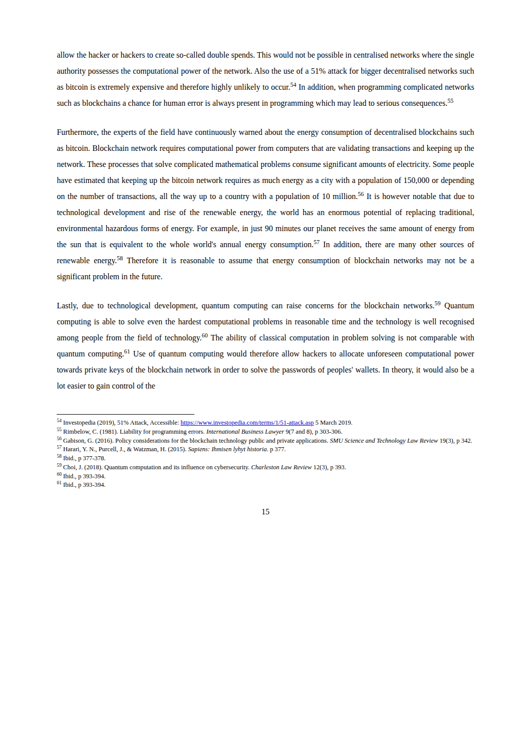allow the hacker or hackers to create so-called double spends. This would not be possible in centralised networks where the single authority possesses the computational power of the network. Also the use of a 51% attack for bigger decentralised networks such as bitcoin is extremely expensive and therefore highly unlikely to occur.54 In addition, when programming complicated networks such as blockchains a chance for human error is always present in programming which may lead to serious consequences.55
Furthermore, the experts of the field have continuously warned about the energy consumption of decentralised blockchains such as bitcoin. Blockchain network requires computational power from computers that are validating transactions and keeping up the network. These processes that solve complicated mathematical problems consume significant amounts of electricity. Some people have estimated that keeping up the bitcoin network requires as much energy as a city with a population of 150,000 or depending on the number of transactions, all the way up to a country with a population of 10 million.56 It is however notable that due to technological development and rise of the renewable energy, the world has an enormous potential of replacing traditional, environmental hazardous forms of energy. For example, in just 90 minutes our planet receives the same amount of energy from the sun that is equivalent to the whole world's annual energy consumption.57 In addition, there are many other sources of renewable energy.58 Therefore it is reasonable to assume that energy consumption of blockchain networks may not be a significant problem in the future.
Lastly, due to technological development, quantum computing can raise concerns for the blockchain networks.59 Quantum computing is able to solve even the hardest computational problems in reasonable time and the technology is well recognised among people from the field of technology.60 The ability of classical computation in problem solving is not comparable with quantum computing.61 Use of quantum computing would therefore allow hackers to allocate unforeseen computational power towards private keys of the blockchain network in order to solve the passwords of peoples' wallets. In theory, it would also be a lot easier to gain control of the
54 Investopedia (2019), 51% Attack, Accessible: https://www.investopedia.com/terms/1/51-attack.asp 5 March 2019.
55 Rimbelow, C. (1981). Liability for programming errors. International Business Lawyer 9(7 and 8), p 303-306.
56 Gabison, G. (2016). Policy considerations for the blockchain technology public and private applications. SMU Science and Technology Law Review 19(3), p 342.
57 Harari, Y. N., Purcell, J., & Watzman, H. (2015). Sapiens: Ihmisen lyhyt historia. p 377.
58 Ibid., p 377-378.
59 Choi, J. (2018). Quantum computation and its influence on cybersecurity. Charleston Law Review 12(3), p 393.
60 Ibid., p 393-394.
61 Ibid., p 393-394.
15